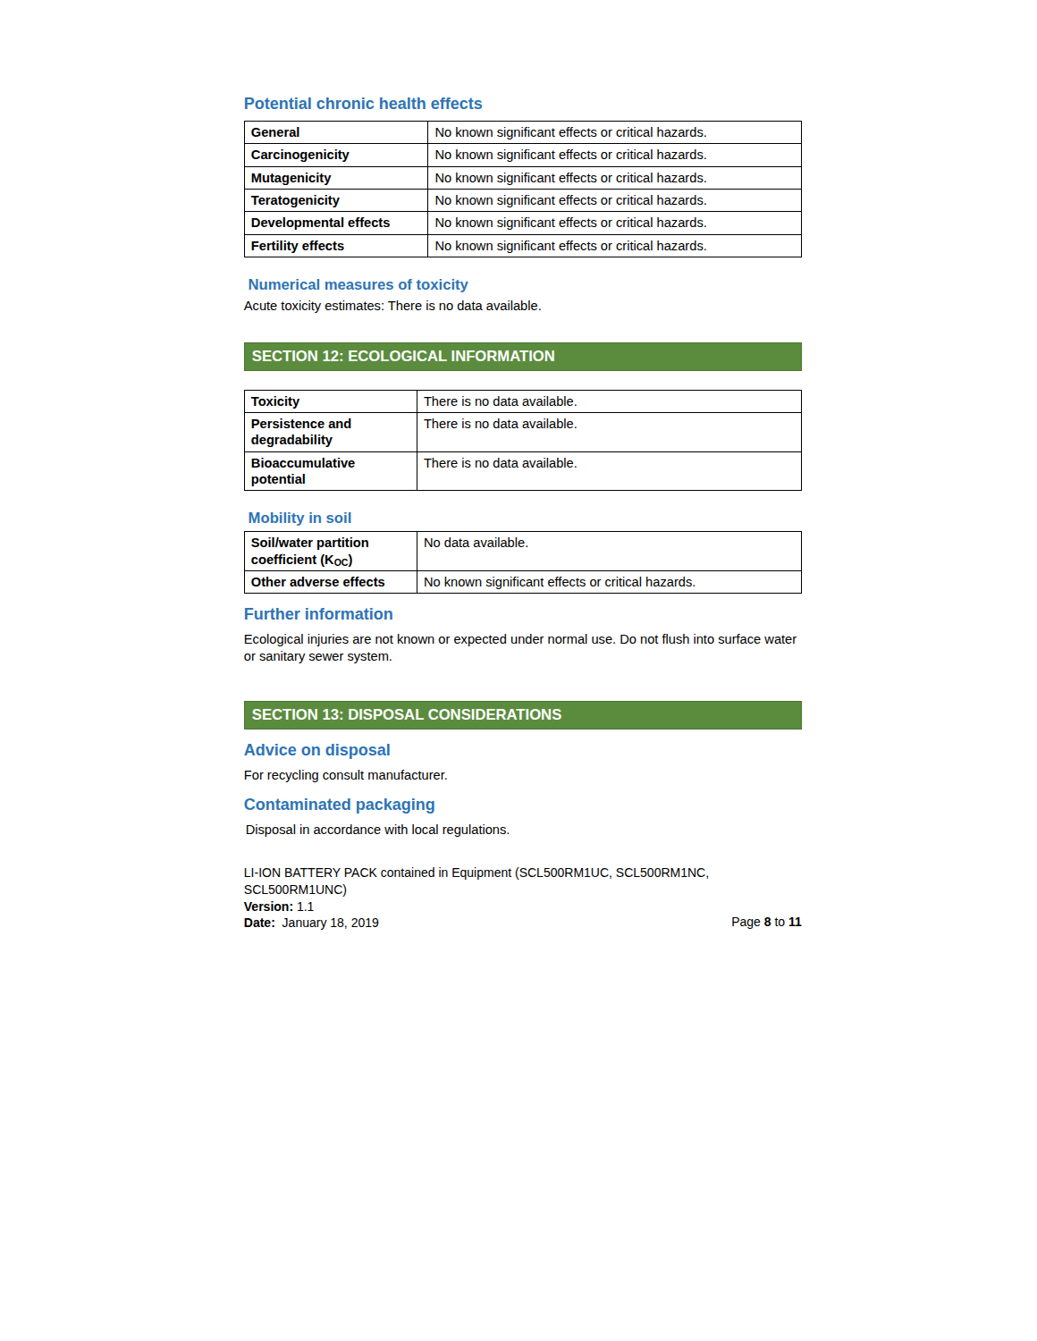Potential chronic health effects
| General | No known significant effects or critical hazards. |
| Carcinogenicity | No known significant effects or critical hazards. |
| Mutagenicity | No known significant effects or critical hazards. |
| Teratogenicity | No known significant effects or critical hazards. |
| Developmental effects | No known significant effects or critical hazards. |
| Fertility effects | No known significant effects or critical hazards. |
Numerical measures of toxicity
Acute toxicity estimates: There is no data available.
SECTION 12: ECOLOGICAL INFORMATION
| Toxicity | There is no data available. |
| Persistence and degradability | There is no data available. |
| Bioaccumulative potential | There is no data available. |
Mobility in soil
| Soil/water partition coefficient (K OC ) | No data available. |
| Other adverse effects | No known significant effects or critical hazards. |
Further information
Ecological injuries are not known or expected under normal use. Do not flush into surface water or sanitary sewer system.
SECTION 13: DISPOSAL CONSIDERATIONS
Advice on disposal
For recycling consult manufacturer.
Contaminated packaging
Disposal in accordance with local regulations.
LI-ION BATTERY PACK contained in Equipment (SCL500RM1UC, SCL500RM1NC, SCL500RM1UNC)
Version: 1.1
Date: January 18, 2019
Page 8 to 11